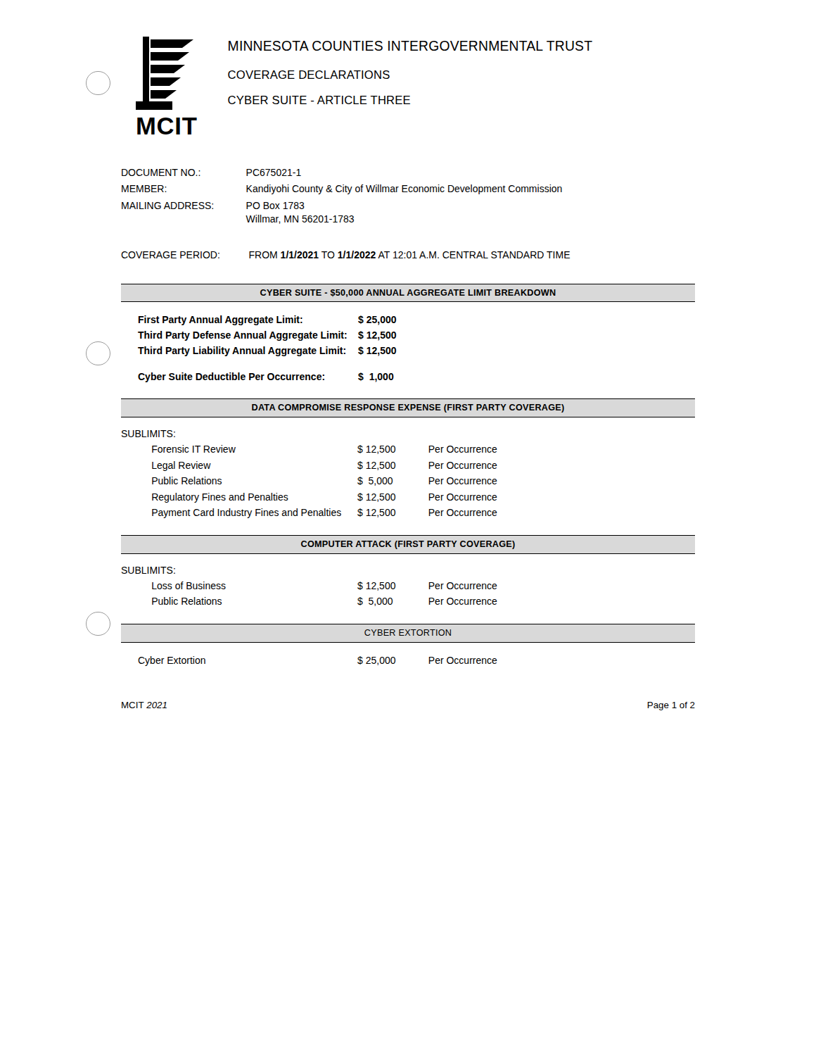MCIT
Minnesota Counties Intergovernmental Trust
Coverage Declarations
Cyber Suite - Article Three
| DOCUMENT NO.: | PC675021-1 |
| MEMBER: | Kandiyohi County & City of Willmar Economic Development Commission |
| MAILING ADDRESS: | PO Box 1783 Willmar, MN 56201-1783 |
COVERAGE PERIOD: FROM 1/1/2021 TO 1/1/2022 AT 12:01 A.M. CENTRAL STANDARD TIME
Cyber Suite - $50,000 Annual Aggregate Limit Breakdown
| First Party Annual Aggregate Limit: | $ 25,000 |
| Third Party Defense Annual Aggregate Limit: | $ 12,500 |
| Third Party Liability Annual Aggregate Limit: | $ 12,500 |
| Cyber Suite Deductible Per Occurrence: | $ 1,000 |
Data Compromise Response Expense (First Party Coverage)
SUBLIMITS:
| Forensic IT Review | $ 12,500 | Per Occurrence |
| Legal Review | $ 12,500 | Per Occurrence |
| Public Relations | $ 5,000 | Per Occurrence |
| Regulatory Fines and Penalties | $ 12,500 | Per Occurrence |
| Payment Card Industry Fines and Penalties | $ 12,500 | Per Occurrence |
Computer Attack (First Party Coverage)
SUBLIMITS:
| Loss of Business | $ 12,500 | Per Occurrence |
| Public Relations | $ 5,000 | Per Occurrence |
Cyber Extortion
| Cyber Extortion | $ 25,000 | Per Occurrence |
MCIT 2021
Page 1 of 2